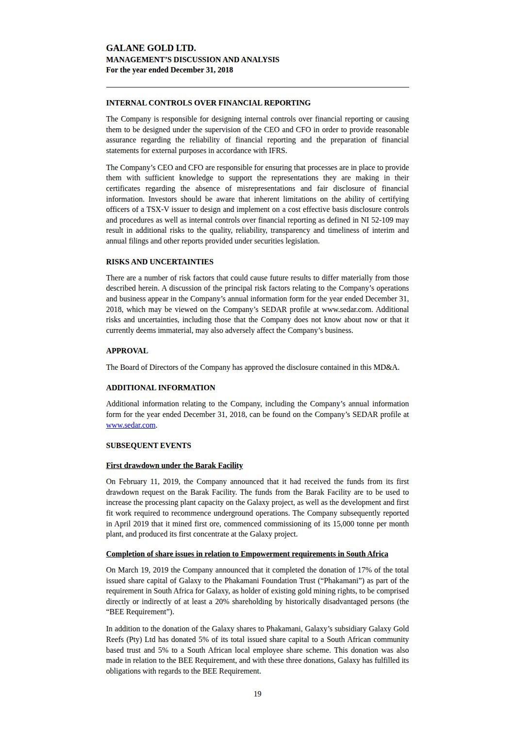GALANE GOLD LTD.
MANAGEMENT’S DISCUSSION AND ANALYSIS
For the year ended December 31, 2018
Internal Controls Over Financial Reporting
The Company is responsible for designing internal controls over financial reporting or causing them to be designed under the supervision of the CEO and CFO in order to provide reasonable assurance regarding the reliability of financial reporting and the preparation of financial statements for external purposes in accordance with IFRS.
The Company’s CEO and CFO are responsible for ensuring that processes are in place to provide them with sufficient knowledge to support the representations they are making in their certificates regarding the absence of misrepresentations and fair disclosure of financial information. Investors should be aware that inherent limitations on the ability of certifying officers of a TSX-V issuer to design and implement on a cost effective basis disclosure controls and procedures as well as internal controls over financial reporting as defined in NI 52-109 may result in additional risks to the quality, reliability, transparency and timeliness of interim and annual filings and other reports provided under securities legislation.
Risks and Uncertainties
There are a number of risk factors that could cause future results to differ materially from those described herein. A discussion of the principal risk factors relating to the Company’s operations and business appear in the Company’s annual information form for the year ended December 31, 2018, which may be viewed on the Company’s SEDAR profile at www.sedar.com. Additional risks and uncertainties, including those that the Company does not know about now or that it currently deems immaterial, may also adversely affect the Company’s business.
Approval
The Board of Directors of the Company has approved the disclosure contained in this MD&A.
Additional Information
Additional information relating to the Company, including the Company’s annual information form for the year ended December 31, 2018, can be found on the Company’s SEDAR profile at www.sedar.com.
Subsequent Events
First drawdown under the Barak Facility
On February 11, 2019, the Company announced that it had received the funds from its first drawdown request on the Barak Facility. The funds from the Barak Facility are to be used to increase the processing plant capacity on the Galaxy project, as well as the development and first fit work required to recommence underground operations. The Company subsequently reported in April 2019 that it mined first ore, commenced commissioning of its 15,000 tonne per month plant, and produced its first concentrate at the Galaxy project.
Completion of share issues in relation to Empowerment requirements in South Africa
On March 19, 2019 the Company announced that it completed the donation of 17% of the total issued share capital of Galaxy to the Phakamani Foundation Trust (“Phakamani”) as part of the requirement in South Africa for Galaxy, as holder of existing gold mining rights, to be comprised directly or indirectly of at least a 20% shareholding by historically disadvantaged persons (the “BEE Requirement”).
In addition to the donation of the Galaxy shares to Phakamani, Galaxy’s subsidiary Galaxy Gold Reefs (Pty) Ltd has donated 5% of its total issued share capital to a South African community based trust and 5% to a South African local employee share scheme. This donation was also made in relation to the BEE Requirement, and with these three donations, Galaxy has fulfilled its obligations with regards to the BEE Requirement.
19